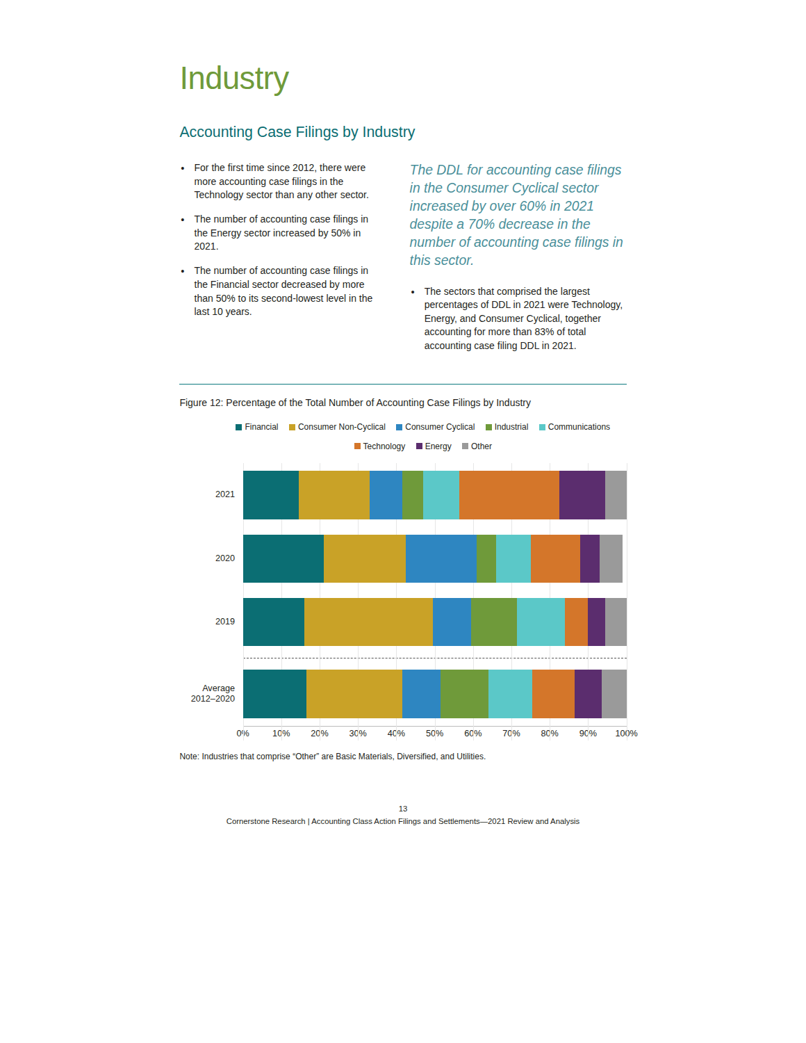Industry
Accounting Case Filings by Industry
For the first time since 2012, there were more accounting case filings in the Technology sector than any other sector.
The number of accounting case filings in the Energy sector increased by 50% in 2021.
The number of accounting case filings in the Financial sector decreased by more than 50% to its second-lowest level in the last 10 years.
The DDL for accounting case filings in the Consumer Cyclical sector increased by over 60% in 2021 despite a 70% decrease in the number of accounting case filings in this sector.
The sectors that comprised the largest percentages of DDL in 2021 were Technology, Energy, and Consumer Cyclical, together accounting for more than 83% of total accounting case filing DDL in 2021.
Figure 12: Percentage of the Total Number of Accounting Case Filings by Industry
Financial Consumer Non-Cyclical Consumer Cyclical Industrial Communications Technology Energy Other
2021
2020
2019
Average
2012–2020
0% 10% 20% 30% 40% 50% 60% 70% 80% 90% 100%
Note: Industries that comprise “Other” are Basic Materials, Diversified, and Utilities.
13 Cornerstone Research | Accounting Class Action Filings and Settlements—2021 Review and Analysis